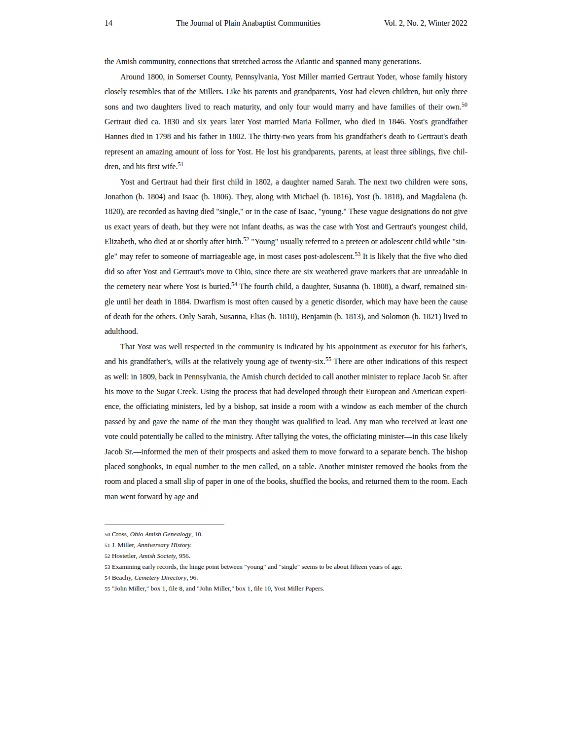14 The Journal of Plain Anabaptist Communities Vol. 2, No. 2, Winter 2022
the Amish community, connections that stretched across the Atlantic and spanned many generations.
Around 1800, in Somerset County, Pennsylvania, Yost Miller married Gertraut Yoder, whose family history closely resembles that of the Millers. Like his parents and grandparents, Yost had eleven children, but only three sons and two daughters lived to reach maturity, and only four would marry and have families of their own.50 Gertraut died ca. 1830 and six years later Yost married Maria Follmer, who died in 1846. Yost's grandfather Hannes died in 1798 and his father in 1802. The thirty-two years from his grandfather's death to Gertraut's death represent an amazing amount of loss for Yost. He lost his grandparents, parents, at least three siblings, five children, and his first wife.51
Yost and Gertraut had their first child in 1802, a daughter named Sarah. The next two children were sons, Jonathon (b. 1804) and Isaac (b. 1806). They, along with Michael (b. 1816), Yost (b. 1818), and Magdalena (b. 1820), are recorded as having died "single," or in the case of Isaac, "young." These vague designations do not give us exact years of death, but they were not infant deaths, as was the case with Yost and Gertraut's youngest child, Elizabeth, who died at or shortly after birth.52 "Young" usually referred to a preteen or adolescent child while "single" may refer to someone of marriageable age, in most cases post-adolescent.53 It is likely that the five who died did so after Yost and Gertraut's move to Ohio, since there are six weathered grave markers that are unreadable in the cemetery near where Yost is buried.54 The fourth child, a daughter, Susanna (b. 1808), a dwarf, remained single until her death in 1884. Dwarfism is most often caused by a genetic disorder, which may have been the cause of death for the others. Only Sarah, Susanna, Elias (b. 1810), Benjamin (b. 1813), and Solomon (b. 1821) lived to adulthood.
That Yost was well respected in the community is indicated by his appointment as executor for his father's, and his grandfather's, wills at the relatively young age of twenty-six.55 There are other indications of this respect as well: in 1809, back in Pennsylvania, the Amish church decided to call another minister to replace Jacob Sr. after his move to the Sugar Creek. Using the process that had developed through their European and American experience, the officiating ministers, led by a bishop, sat inside a room with a window as each member of the church passed by and gave the name of the man they thought was qualified to lead. Any man who received at least one vote could potentially be called to the ministry. After tallying the votes, the officiating minister—in this case likely Jacob Sr.—informed the men of their prospects and asked them to move forward to a separate bench. The bishop placed songbooks, in equal number to the men called, on a table. Another minister removed the books from the room and placed a small slip of paper in one of the books, shuffled the books, and returned them to the room. Each man went forward by age and
50 Cross, Ohio Amish Genealogy, 10.
51 J. Miller, Anniversary History.
52 Hostetler, Amish Society, 956.
53 Examining early records, the hinge point between "young" and "single" seems to be about fifteen years of age.
54 Beachy, Cemetery Directory, 96.
55 "John Miller," box 1, file 8, and "John Miller," box 1, file 10, Yost Miller Papers.